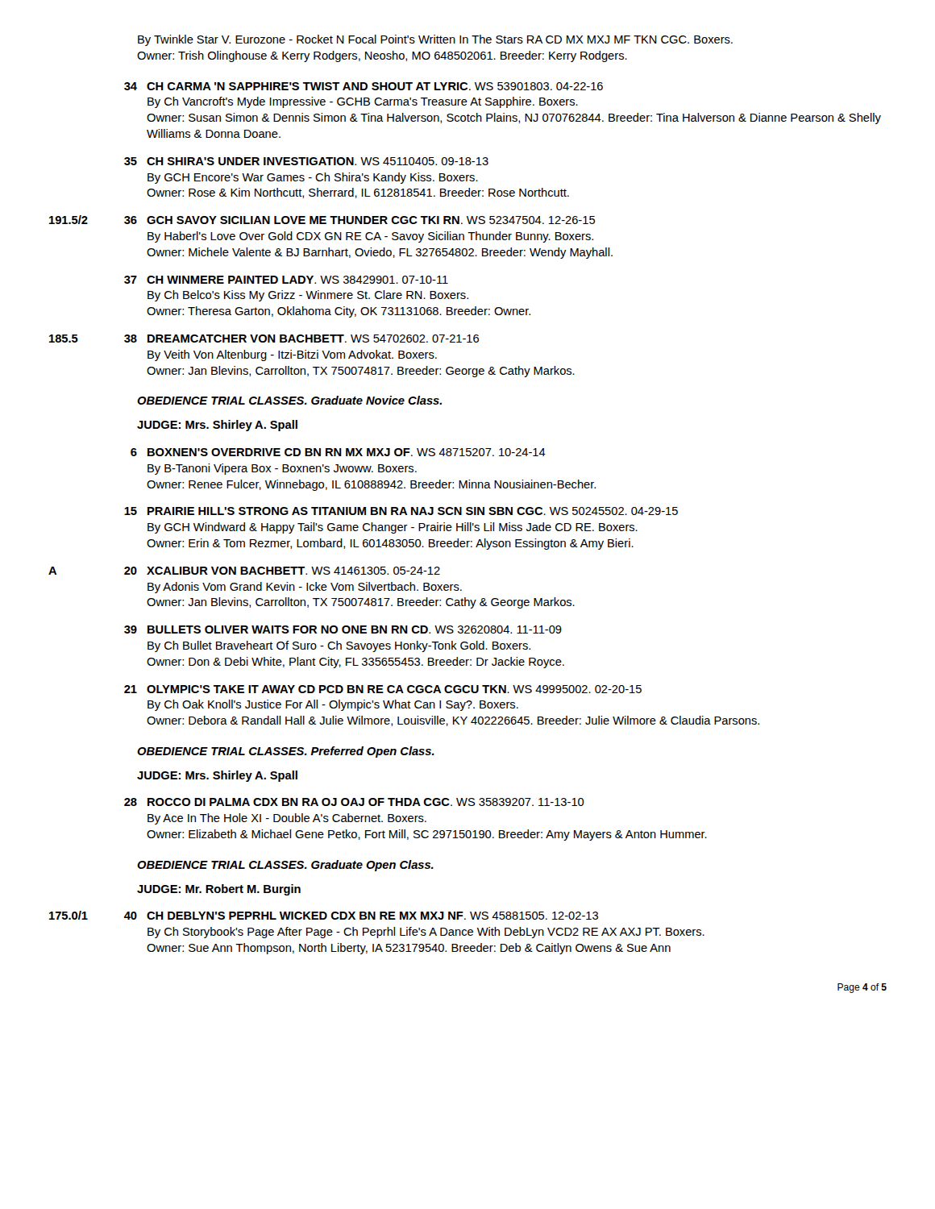By Twinkle Star V. Eurozone - Rocket N Focal Point's Written In The Stars RA CD MX MXJ MF TKN CGC. Boxers.
Owner: Trish Olinghouse & Kerry Rodgers, Neosho, MO 648502061. Breeder: Kerry Rodgers.
34
CH CARMA 'N SAPPHIRE'S TWIST AND SHOUT AT LYRIC. WS 53901803. 04-22-16
By Ch Vancroft's Myde Impressive - GCHB Carma's Treasure At Sapphire. Boxers.
Owner: Susan Simon & Dennis Simon & Tina Halverson, Scotch Plains, NJ 070762844. Breeder: Tina Halverson & Dianne Pearson & Shelly Williams & Donna Doane.
35
CH SHIRA'S UNDER INVESTIGATION. WS 45110405. 09-18-13
By GCH Encore's War Games - Ch Shira's Kandy Kiss. Boxers.
Owner: Rose & Kim Northcutt, Sherrard, IL 612818541. Breeder: Rose Northcutt.
191.5/2
36
GCH SAVOY SICILIAN LOVE ME THUNDER CGC TKI RN. WS 52347504. 12-26-15
By Haberl's Love Over Gold CDX GN RE CA - Savoy Sicilian Thunder Bunny. Boxers.
Owner: Michele Valente & BJ Barnhart, Oviedo, FL 327654802. Breeder: Wendy Mayhall.
37
CH WINMERE PAINTED LADY. WS 38429901. 07-10-11
By Ch Belco's Kiss My Grizz - Winmere St. Clare RN. Boxers.
Owner: Theresa Garton, Oklahoma City, OK 731131068. Breeder: Owner.
185.5
38
DREAMCATCHER VON BACHBETT. WS 54702602. 07-21-16
By Veith Von Altenburg - Itzi-Bitzi Vom Advokat. Boxers.
Owner: Jan Blevins, Carrollton, TX 750074817. Breeder: George & Cathy Markos.
OBEDIENCE TRIAL CLASSES. Graduate Novice Class.
JUDGE: Mrs. Shirley A. Spall
6
BOXNEN'S OVERDRIVE CD BN RN MX MXJ OF. WS 48715207. 10-24-14
By B-Tanoni Vipera Box - Boxnen's Jwoww. Boxers.
Owner: Renee Fulcer, Winnebago, IL 610888942. Breeder: Minna Nousiainen-Becher.
15
PRAIRIE HILL'S STRONG AS TITANIUM BN RA NAJ SCN SIN SBN CGC. WS 50245502. 04-29-15
By GCH Windward & Happy Tail's Game Changer - Prairie Hill's Lil Miss Jade CD RE. Boxers.
Owner: Erin & Tom Rezmer, Lombard, IL 601483050. Breeder: Alyson Essington & Amy Bieri.
A
20
XCALIBUR VON BACHBETT. WS 41461305. 05-24-12
By Adonis Vom Grand Kevin - Icke Vom Silvertbach. Boxers.
Owner: Jan Blevins, Carrollton, TX 750074817. Breeder: Cathy & George Markos.
39
BULLETS OLIVER WAITS FOR NO ONE BN RN CD. WS 32620804. 11-11-09
By Ch Bullet Braveheart Of Suro - Ch Savoyes Honky-Tonk Gold. Boxers.
Owner: Don & Debi White, Plant City, FL 335655453. Breeder: Dr Jackie Royce.
21
OLYMPIC'S TAKE IT AWAY CD PCD BN RE CA CGCA CGCU TKN. WS 49995002. 02-20-15
By Ch Oak Knoll's Justice For All - Olympic's What Can I Say?. Boxers.
Owner: Debora & Randall Hall & Julie Wilmore, Louisville, KY 402226645. Breeder: Julie Wilmore & Claudia Parsons.
OBEDIENCE TRIAL CLASSES. Preferred Open Class.
JUDGE: Mrs. Shirley A. Spall
28
ROCCO DI PALMA CDX BN RA OJ OAJ OF THDA CGC. WS 35839207. 11-13-10
By Ace In The Hole XI - Double A's Cabernet. Boxers.
Owner: Elizabeth & Michael Gene Petko, Fort Mill, SC 297150190. Breeder: Amy Mayers & Anton Hummer.
OBEDIENCE TRIAL CLASSES. Graduate Open Class.
JUDGE: Mr. Robert M. Burgin
175.0/1
40
CH DEBLYN'S PEPRHL WICKED CDX BN RE MX MXJ NF. WS 45881505. 12-02-13
By Ch Storybook's Page After Page - Ch Peprhl Life's A Dance With DebLyn VCD2 RE AX AXJ PT. Boxers.
Owner: Sue Ann Thompson, North Liberty, IA 523179540. Breeder: Deb & Caitlyn Owens & Sue Ann
Page 4 of 5